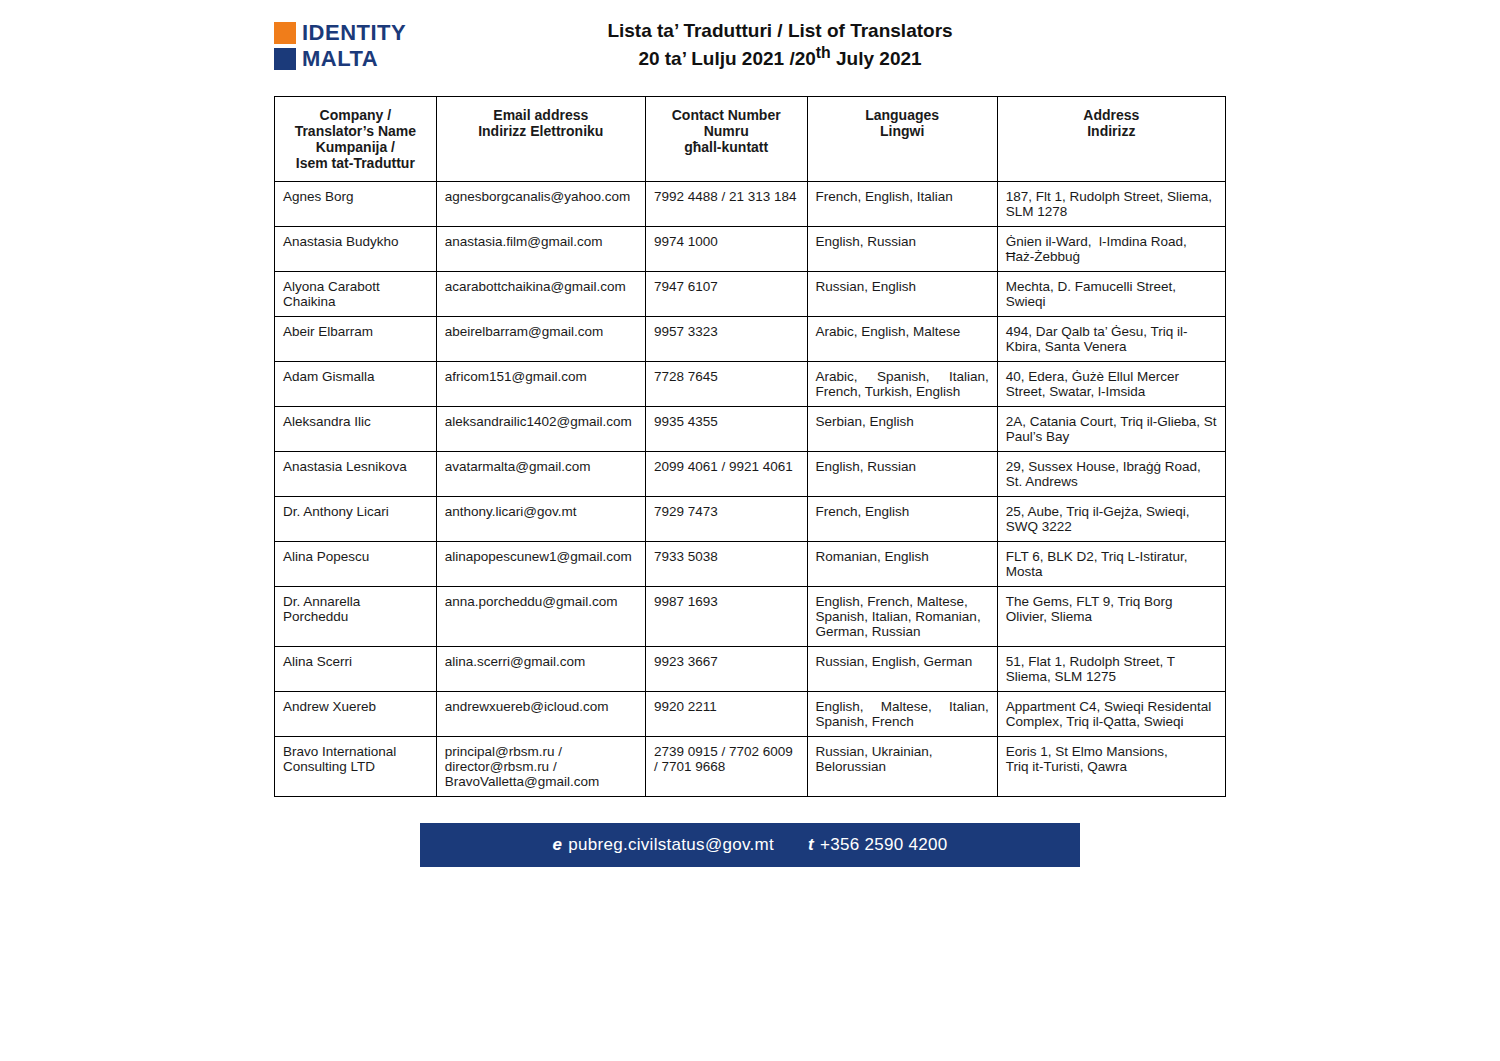IDENTITY
MALTA
Lista ta’ Tradutturi / List of Translators
20 ta’ Lulju 2021 /20th July 2021
| Company / Translator’s Name Kumpanija / Isem tat-Traduttur | Email address Indirizz Elettroniku | Contact Number Numru għall-kuntatt | Languages Lingwi | Address Indirizz |
| --- | --- | --- | --- | --- |
| Agnes Borg | agnesborgcanalis@yahoo.com | 7992 4488 / 21 313 184 | French, English, Italian | 187, Flt 1, Rudolph Street, Sliema, SLM 1278 |
| Anastasia Budykho | anastasia.film@gmail.com | 9974 1000 | English, Russian | Ġnien il-Ward, l-Imdina Road, Ħaż-Żebbuġ |
| Alyona Carabott Chaikina | acarabottchaikina@gmail.com | 7947 6107 | Russian, English | Mechta, D. Famucelli Street, Swieqi |
| Abeir Elbarram | abeirelbarram@gmail.com | 9957 3323 | Arabic, English, Maltese | 494, Dar Qalb ta’ Ġesu, Triq il-Kbira, Santa Venera |
| Adam Gismalla | africom151@gmail.com | 7728 7645 | Arabic, Spanish, Italian, French, Turkish, English | 40, Edera, Ġużè Ellul Mercer Street, Swatar, l-Imsida |
| Aleksandra Ilic | aleksandrailic1402@gmail.com | 9935 4355 | Serbian, English | 2A, Catania Court, Triq il-Glieba, St Paul’s Bay |
| Anastasia Lesnikova | avatarmalta@gmail.com | 2099 4061 / 9921 4061 | English, Russian | 29, Sussex House, Ibraġġ Road, St. Andrews |
| Dr. Anthony Licari | anthony.licari@gov.mt | 7929 7473 | French, English | 25, Aube, Triq il-Gejża, Swieqi, SWQ 3222 |
| Alina Popescu | alinapopescunew1@gmail.com | 7933 5038 | Romanian, English | FLT 6, BLK D2, Triq L-Istiratur, Mosta |
| Dr. Annarella Porcheddu | anna.porcheddu@gmail.com | 9987 1693 | English, French, Maltese, Spanish, Italian, Romanian, German, Russian | The Gems, FLT 9, Triq Borg Olivier, Sliema |
| Alina Scerri | alina.scerri@gmail.com | 9923 3667 | Russian, English, German | 51, Flat 1, Rudolph Street, T Sliema, SLM 1275 |
| Andrew Xuereb | andrewxuereb@icloud.com | 9920 2211 | English, Maltese, Italian, Spanish, French | Appartment C4, Swieqi Residental Complex, Triq il-Qatta, Swieqi |
| Bravo International Consulting LTD | principal@rbsm.ru / director@rbsm.ru / BravoValletta@gmail.com | 2739 0915 / 7702 6009 / 7701 9668 | Russian, Ukrainian, Belorussian | Eoris 1, St Elmo Mansions, Triq it-Turisti, Qawra |
epubreg.civilstatus@gov.mt t+356 2590 4200